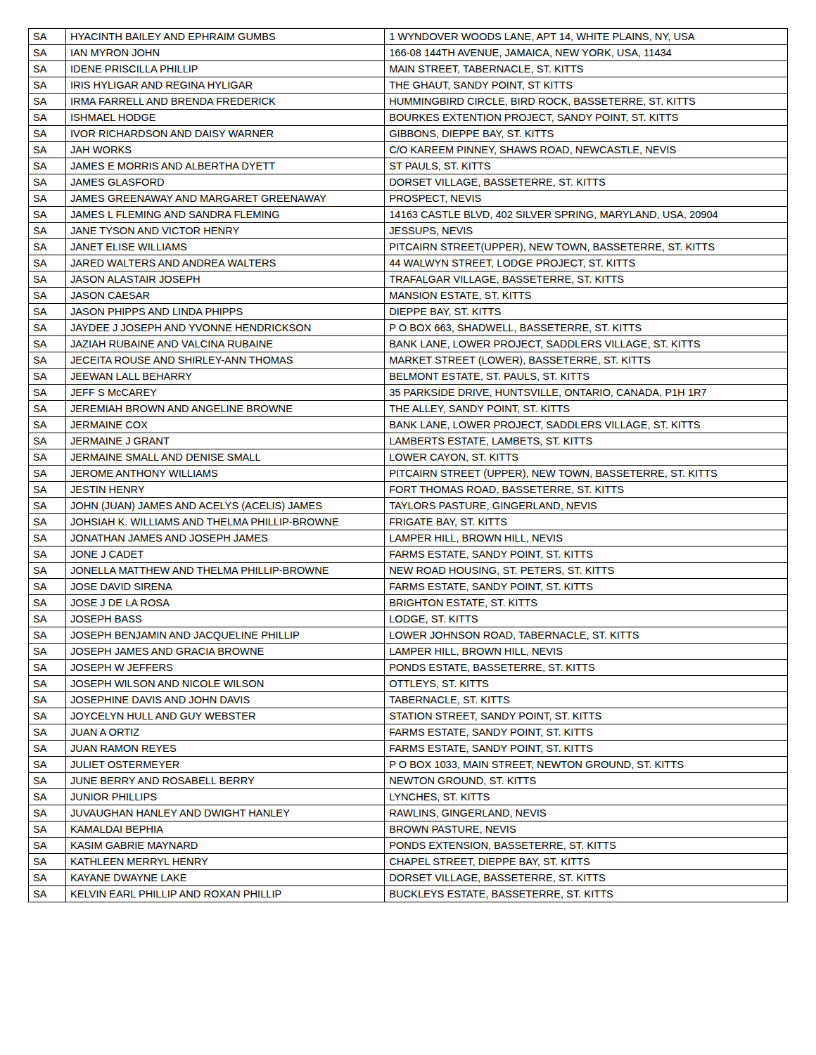| SA | HYACINTH BAILEY AND EPHRAIM GUMBS | 1 WYNDOVER WOODS LANE, APT 14, WHITE PLAINS, NY, USA |
| SA | IAN MYRON JOHN | 166-08 144TH AVENUE, JAMAICA, NEW YORK, USA, 11434 |
| SA | IDENE PRISCILLA PHILLIP | MAIN STREET, TABERNACLE, ST. KITTS |
| SA | IRIS HYLIGAR AND REGINA HYLIGAR | THE GHAUT, SANDY POINT, ST KITTS |
| SA | IRMA FARRELL AND BRENDA FREDERICK | HUMMINGBIRD CIRCLE, BIRD ROCK, BASSETERRE, ST. KITTS |
| SA | ISHMAEL HODGE | BOURKES EXTENTION PROJECT, SANDY POINT, ST. KITTS |
| SA | IVOR RICHARDSON AND DAISY WARNER | GIBBONS, DIEPPE BAY, ST. KITTS |
| SA | JAH WORKS | C/O KAREEM PINNEY, SHAWS ROAD, NEWCASTLE, NEVIS |
| SA | JAMES E MORRIS AND ALBERTHA DYETT | ST PAULS, ST. KITTS |
| SA | JAMES GLASFORD | DORSET VILLAGE, BASSETERRE, ST. KITTS |
| SA | JAMES GREENAWAY AND MARGARET GREENAWAY | PROSPECT, NEVIS |
| SA | JAMES L FLEMING AND SANDRA FLEMING | 14163 CASTLE BLVD, 402 SILVER SPRING, MARYLAND, USA, 20904 |
| SA | JANE TYSON AND VICTOR HENRY | JESSUPS, NEVIS |
| SA | JANET ELISE WILLIAMS | PITCAIRN STREET(UPPER), NEW TOWN, BASSETERRE, ST. KITTS |
| SA | JARED WALTERS AND ANDREA WALTERS | 44 WALWYN STREET, LODGE PROJECT, ST. KITTS |
| SA | JASON ALASTAIR JOSEPH | TRAFALGAR VILLAGE, BASSETERRE, ST. KITTS |
| SA | JASON CAESAR | MANSION ESTATE, ST. KITTS |
| SA | JASON PHIPPS AND LINDA PHIPPS | DIEPPE BAY, ST. KITTS |
| SA | JAYDEE J JOSEPH AND YVONNE HENDRICKSON | P O BOX 663, SHADWELL, BASSETERRE, ST. KITTS |
| SA | JAZIAH RUBAINE AND VALCINA RUBAINE | BANK LANE, LOWER PROJECT, SADDLERS VILLAGE, ST. KITTS |
| SA | JECEITA ROUSE AND SHIRLEY-ANN THOMAS | MARKET STREET (LOWER), BASSETERRE, ST. KITTS |
| SA | JEEWAN LALL BEHARRY | BELMONT ESTATE, ST. PAULS, ST. KITTS |
| SA | JEFF S McCAREY | 35 PARKSIDE DRIVE, HUNTSVILLE, ONTARIO, CANADA, P1H 1R7 |
| SA | JEREMIAH BROWN AND ANGELINE BROWNE | THE ALLEY, SANDY POINT, ST. KITTS |
| SA | JERMAINE COX | BANK LANE, LOWER PROJECT, SADDLERS VILLAGE, ST. KITTS |
| SA | JERMAINE J GRANT | LAMBERTS ESTATE, LAMBETS, ST. KITTS |
| SA | JERMAINE SMALL AND DENISE SMALL | LOWER CAYON, ST. KITTS |
| SA | JEROME ANTHONY WILLIAMS | PITCAIRN STREET (UPPER), NEW TOWN, BASSETERRE, ST. KITTS |
| SA | JESTIN HENRY | FORT THOMAS ROAD, BASSETERRE, ST. KITTS |
| SA | JOHN (JUAN) JAMES AND ACELYS (ACELIS) JAMES | TAYLORS PASTURE, GINGERLAND, NEVIS |
| SA | JOHSIAH K. WILLIAMS AND THELMA PHILLIP-BROWNE | FRIGATE BAY, ST. KITTS |
| SA | JONATHAN JAMES AND JOSEPH JAMES | LAMPER HILL, BROWN HILL, NEVIS |
| SA | JONE J CADET | FARMS ESTATE, SANDY POINT, ST. KITTS |
| SA | JONELLA MATTHEW AND THELMA PHILLIP-BROWNE | NEW ROAD HOUSING, ST. PETERS, ST. KITTS |
| SA | JOSE DAVID SIRENA | FARMS ESTATE, SANDY POINT, ST. KITTS |
| SA | JOSE J DE LA ROSA | BRIGHTON ESTATE, ST. KITTS |
| SA | JOSEPH BASS | LODGE, ST. KITTS |
| SA | JOSEPH BENJAMIN AND JACQUELINE PHILLIP | LOWER JOHNSON ROAD, TABERNACLE, ST. KITTS |
| SA | JOSEPH JAMES AND GRACIA BROWNE | LAMPER HILL, BROWN HILL, NEVIS |
| SA | JOSEPH W JEFFERS | PONDS ESTATE, BASSETERRE, ST. KITTS |
| SA | JOSEPH WILSON AND NICOLE WILSON | OTTLEYS, ST. KITTS |
| SA | JOSEPHINE DAVIS AND JOHN DAVIS | TABERNACLE, ST. KITTS |
| SA | JOYCELYN HULL AND GUY WEBSTER | STATION STREET, SANDY POINT, ST. KITTS |
| SA | JUAN A ORTIZ | FARMS ESTATE, SANDY POINT, ST. KITTS |
| SA | JUAN RAMON REYES | FARMS ESTATE, SANDY POINT, ST. KITTS |
| SA | JULIET OSTERMEYER | P O BOX 1033, MAIN STREET, NEWTON GROUND, ST. KITTS |
| SA | JUNE BERRY AND ROSABELL BERRY | NEWTON GROUND, ST. KITTS |
| SA | JUNIOR PHILLIPS | LYNCHES, ST. KITTS |
| SA | JUVAUGHAN HANLEY AND DWIGHT HANLEY | RAWLINS, GINGERLAND, NEVIS |
| SA | KAMALDAI BEPHIA | BROWN PASTURE, NEVIS |
| SA | KASIM GABRIE MAYNARD | PONDS EXTENSION, BASSETERRE, ST. KITTS |
| SA | KATHLEEN MERRYL HENRY | CHAPEL STREET, DIEPPE BAY, ST. KITTS |
| SA | KAYANE DWAYNE LAKE | DORSET VILLAGE, BASSETERRE, ST. KITTS |
| SA | KELVIN EARL PHILLIP AND ROXAN PHILLIP | BUCKLEYS ESTATE, BASSETERRE, ST. KITTS |